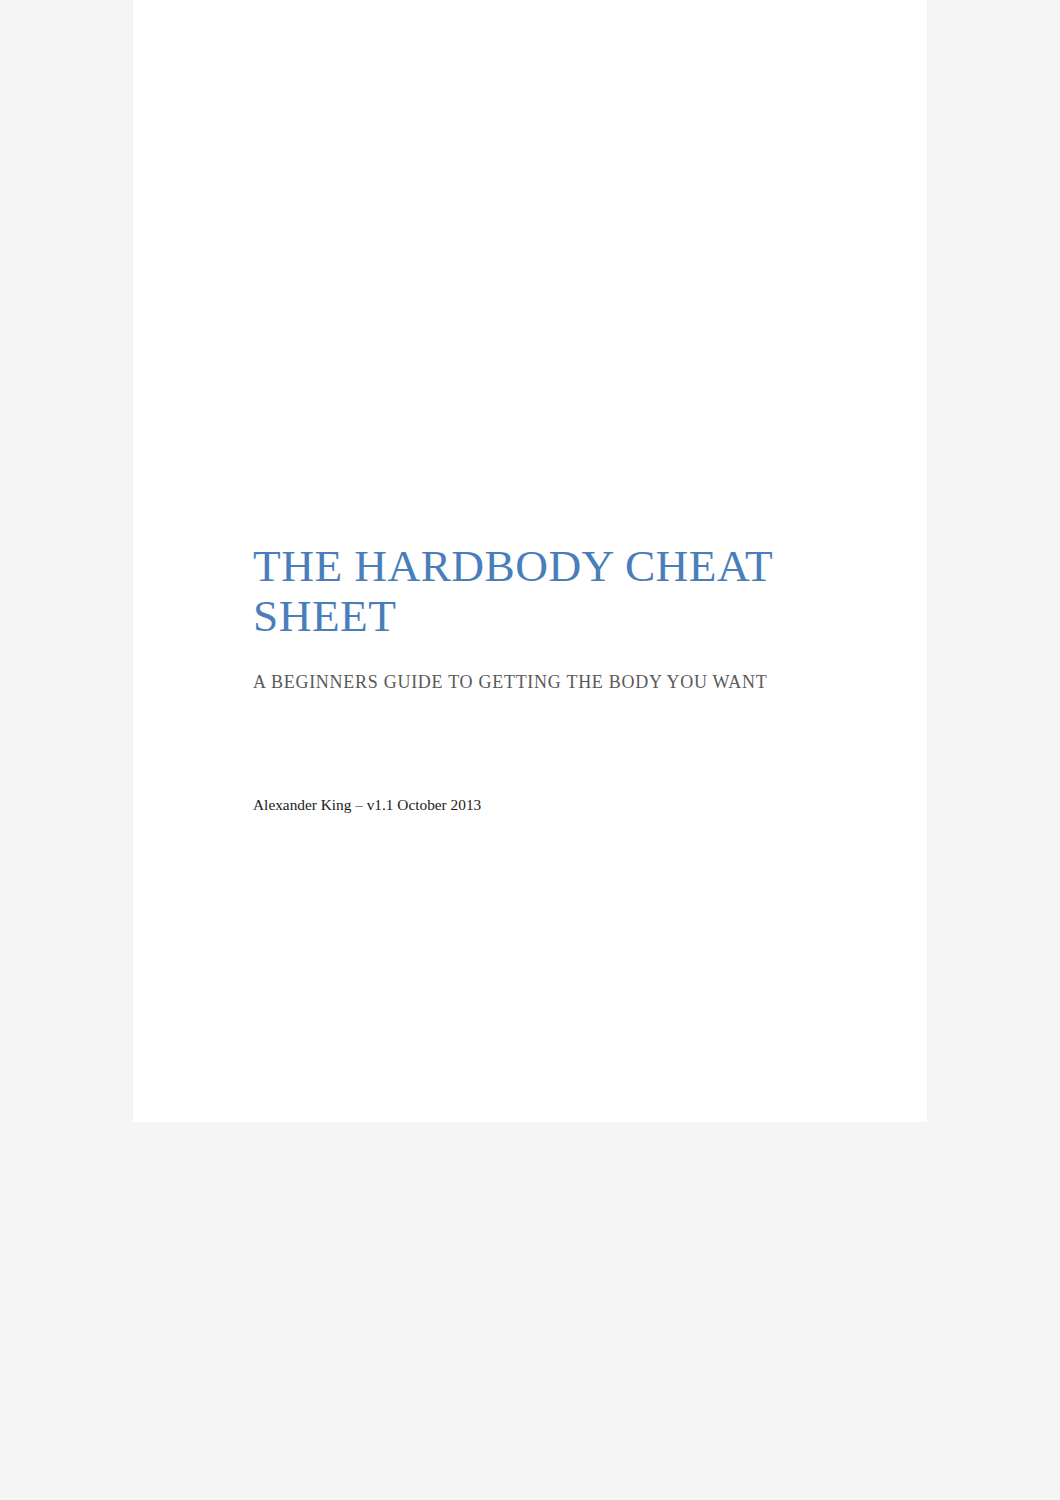THE HARDBODY CHEAT SHEET
A BEGINNERS GUIDE TO GETTING THE BODY YOU WANT
Alexander King – v1.1 October 2013